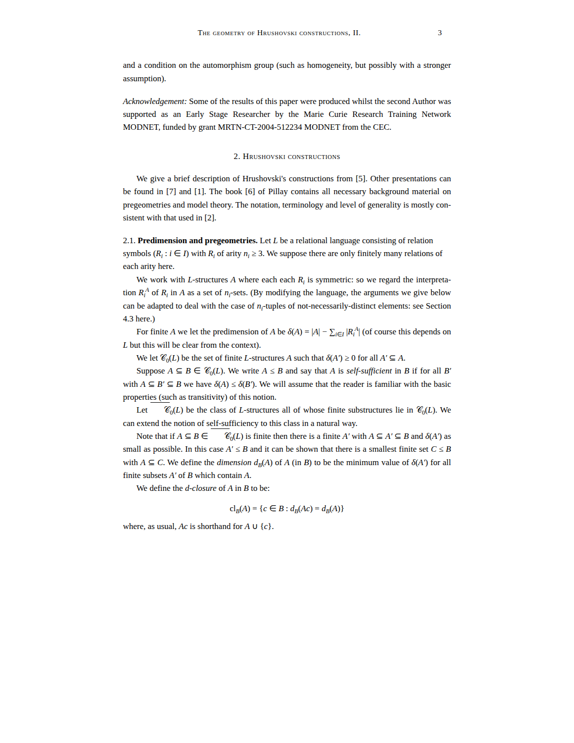The geometry of Hrushovski constructions, II. 3
and a condition on the automorphism group (such as homogeneity, but possibly with a stronger assumption).
Acknowledgement: Some of the results of this paper were produced whilst the second Author was supported as an Early Stage Researcher by the Marie Curie Research Training Network MODNET, funded by grant MRTN-CT-2004-512234 MODNET from the CEC.
2. Hrushovski constructions
We give a brief description of Hrushovski's constructions from [5]. Other presentations can be found in [7] and [1]. The book [6] of Pillay contains all necessary background material on pregeometries and model theory. The notation, terminology and level of generality is mostly consistent with that used in [2].
2.1. Predimension and pregeometries.
Let L be a relational language consisting of relation symbols (Ri : i ∈ I) with Ri of arity ni ≥ 3. We suppose there are only finitely many relations of each arity here.
We work with L-structures A where each each Ri is symmetric: so we regard the interpretation RiA of Ri in A as a set of ni-sets. (By modifying the language, the arguments we give below can be adapted to deal with the case of ni-tuples of not-necessarily-distinct elements: see Section 4.3 here.)
For finite A we let the predimension of A be δ(A) = |A| − ∑i∈I |RiA| (of course this depends on L but this will be clear from the context).
We let 𝒞0(L) be the set of finite L-structures A such that δ(A′) ≥ 0 for all A′ ⊆ A.
Suppose A ⊆ B ∈ 𝒞0(L). We write A ≤ B and say that A is self-sufficient in B if for all B′ with A ⊆ B′ ⊆ B we have δ(A) ≤ δ(B′). We will assume that the reader is familiar with the basic properties (such as transitivity) of this notion.
Let 𝒞0(L) be the class of L-structures all of whose finite substructures lie in 𝒞0(L). We can extend the notion of self-sufficiency to this class in a natural way.
Note that if A ⊆ B ∈ 𝒞0(L) is finite then there is a finite A′ with A ⊆ A′ ⊆ B and δ(A′) as small as possible. In this case A′ ≤ B and it can be shown that there is a smallest finite set C ≤ B with A ⊆ C. We define the dimension dB(A) of A (in B) to be the minimum value of δ(A′) for all finite subsets A′ of B which contain A.
We define the d-closure of A in B to be:
clB(A) = {c ∈ B : dB(Ac) = dB(A)}
where, as usual, Ac is shorthand for A ∪ {c}.